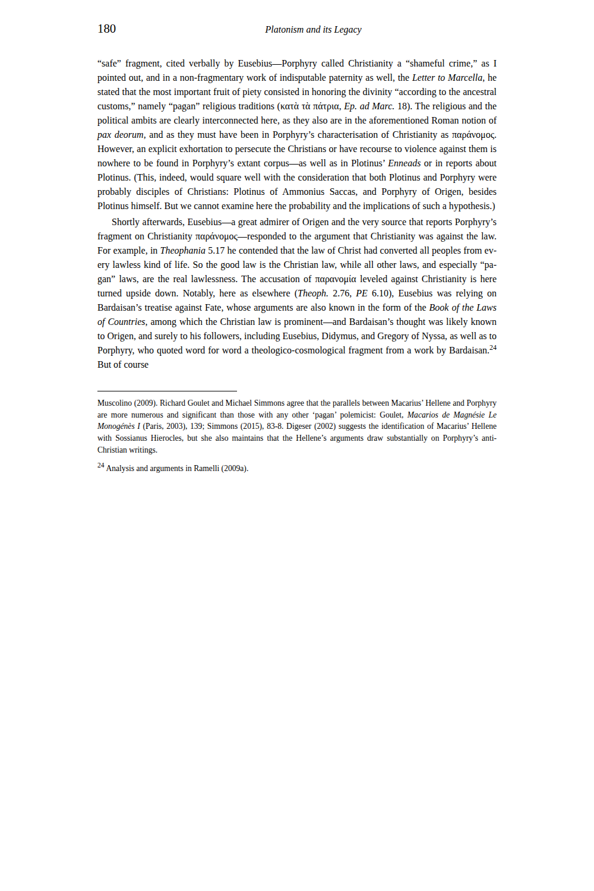180 Platonism and its Legacy
“safe” fragment, cited verbally by Eusebius—Porphyry called Christianity a “shameful crime,” as I pointed out, and in a non-fragmentary work of indisputable paternity as well, the Letter to Marcella, he stated that the most important fruit of piety consisted in honoring the divinity “according to the ancestral customs,” namely “pagan” religious traditions (κατὰ τὰ πάτρια, Ep. ad Marc. 18). The religious and the political ambits are clearly interconnected here, as they also are in the aforementioned Roman notion of pax deorum, and as they must have been in Porphyry’s characterisation of Christianity as παράνομος. However, an explicit exhortation to persecute the Christians or have recourse to violence against them is nowhere to be found in Porphyry’s extant corpus—as well as in Plotinus’ Enneads or in reports about Plotinus. (This, indeed, would square well with the consideration that both Plotinus and Porphyry were probably disciples of Christians: Plotinus of Ammonius Saccas, and Porphyry of Origen, besides Plotinus himself. But we cannot examine here the probability and the implications of such a hypothesis.)
Shortly afterwards, Eusebius—a great admirer of Origen and the very source that reports Porphyry’s fragment on Christianity παράνομος—responded to the argument that Christianity was against the law. For example, in Theophania 5.17 he contended that the law of Christ had converted all peoples from every lawless kind of life. So the good law is the Christian law, while all other laws, and especially “pagan” laws, are the real lawlessness. The accusation of παρανομία leveled against Christianity is here turned upside down. Notably, here as elsewhere (Theoph. 2.76, PE 6.10), Eusebius was relying on Bardaisan’s treatise against Fate, whose arguments are also known in the form of the Book of the Laws of Countries, among which the Christian law is prominent—and Bardaisan’s thought was likely known to Origen, and surely to his followers, including Eusebius, Didymus, and Gregory of Nyssa, as well as to Porphyry, who quoted word for word a theologico-cosmological fragment from a work by Bardaisan.24 But of course
Muscolino (2009). Richard Goulet and Michael Simmons agree that the parallels between Macarius’ Hellene and Porphyry are more numerous and significant than those with any other ‘pagan’ polemicist: Goulet, Macarios de Magnésie Le Monogénès I (Paris, 2003), 139; Simmons (2015), 83-8. Digeser (2002) suggests the identification of Macarius’ Hellene with Sossianus Hierocles, but she also maintains that the Hellene’s arguments draw substantially on Porphyry’s anti-Christian writings.
24 Analysis and arguments in Ramelli (2009a).